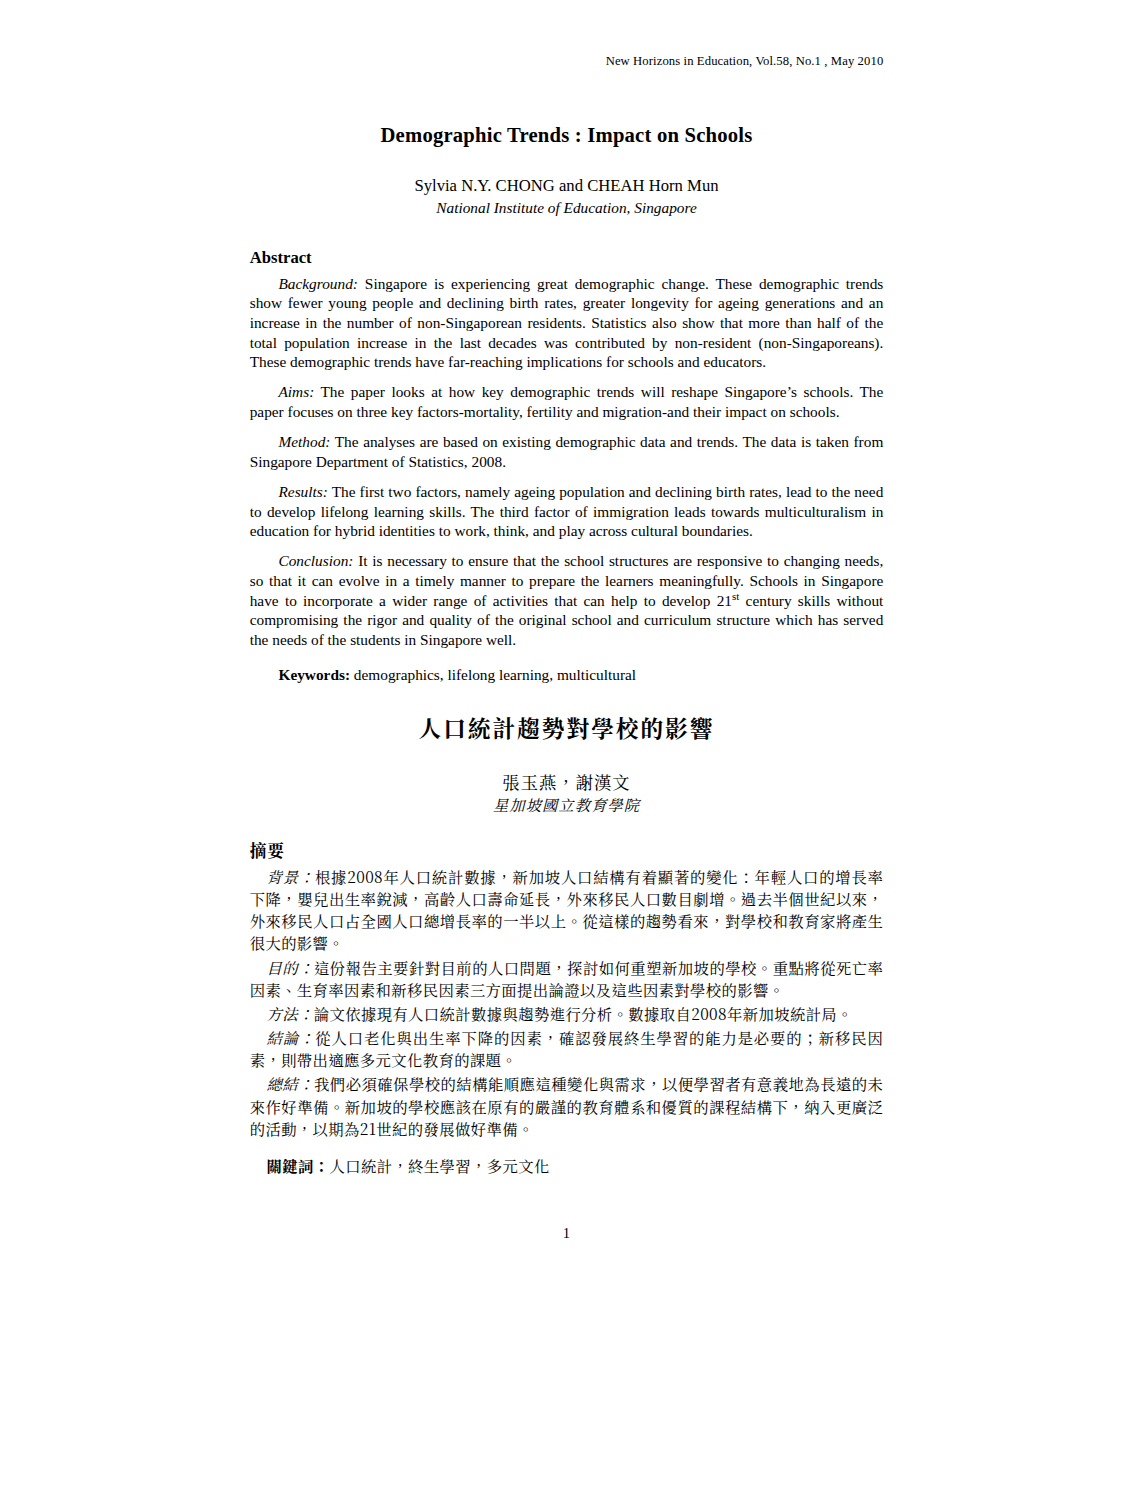New Horizons in Education, Vol.58, No.1 , May 2010
Demographic Trends : Impact on Schools
Sylvia N.Y. CHONG and CHEAH Horn Mun
National Institute of Education, Singapore
Abstract
Background: Singapore is experiencing great demographic change. These demographic trends show fewer young people and declining birth rates, greater longevity for ageing generations and an increase in the number of non-Singaporean residents. Statistics also show that more than half of the total population increase in the last decades was contributed by non-resident (non-Singaporeans). These demographic trends have far-reaching implications for schools and educators.
Aims: The paper looks at how key demographic trends will reshape Singapore’s schools. The paper focuses on three key factors-mortality, fertility and migration-and their impact on schools.
Method: The analyses are based on existing demographic data and trends. The data is taken from Singapore Department of Statistics, 2008.
Results: The first two factors, namely ageing population and declining birth rates, lead to the need to develop lifelong learning skills. The third factor of immigration leads towards multiculturalism in education for hybrid identities to work, think, and play across cultural boundaries.
Conclusion: It is necessary to ensure that the school structures are responsive to changing needs, so that it can evolve in a timely manner to prepare the learners meaningfully. Schools in Singapore have to incorporate a wider range of activities that can help to develop 21st century skills without compromising the rigor and quality of the original school and curriculum structure which has served the needs of the students in Singapore well.
Keywords: demographics, lifelong learning, multicultural
人口統計趨勢對學校的影響
張玉燕，謝漢文
星加坡國立教育學院
摘要
背景：根據2008年人口統計數據，新加坡人口結構有着顯著的變化：年輕人口的增長率下降，嬰兒出生率銳減，高齡人口壽命延長，外來移民人口數目劇增。過去半個世紀以來，外來移民人口占全國人口總增長率的一半以上。從這樣的趨勢看來，對學校和教育家將產生很大的影響。
目的：這份報告主要針對目前的人口問題，探討如何重塑新加坡的學校。重點將從死亡率因素、生育率因素和新移民因素三方面提出論證以及這些因素對學校的影響。
方法：論文依據現有人口統計數據與趨勢進行分析。數據取自2008年新加坡統計局。
結論：從人口老化與出生率下降的因素，確認發展終生學習的能力是必要的；新移民因素，則帶出適應多元文化教育的課題。
總結：我們必須確保學校的結構能順應這種變化與需求，以便學習者有意義地為長遠的未來作好準備。新加坡的學校應該在原有的嚴謹的教育體系和優質的課程結構下，納入更廣泛的活動，以期為21世紀的發展做好準備。
關鍵詞：人口統計，終生學習，多元文化
1